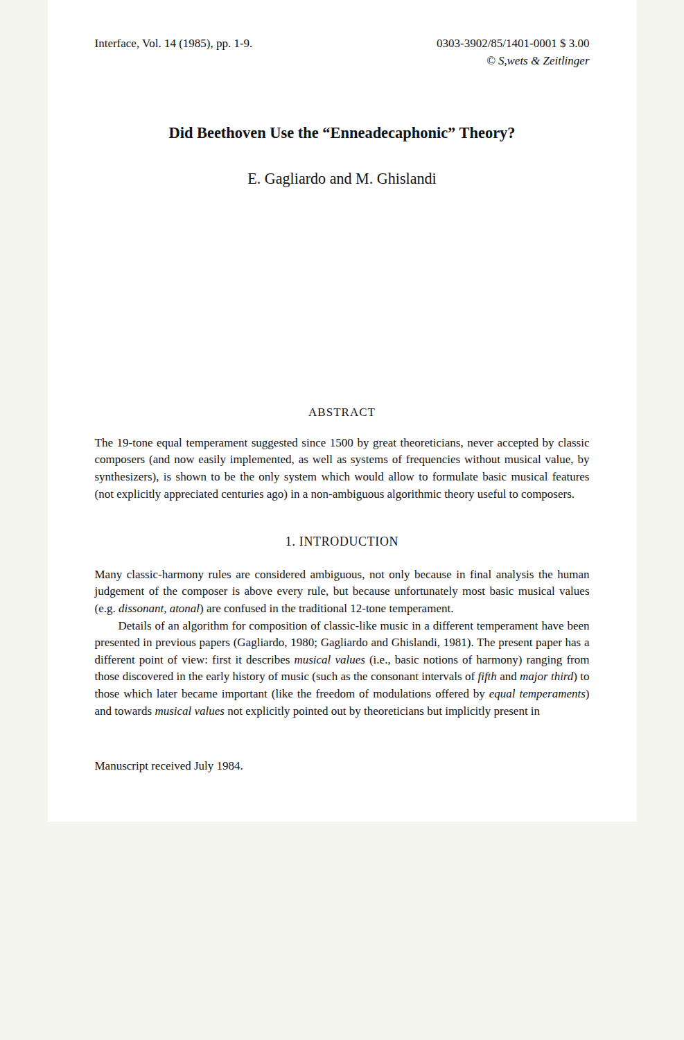Interface, Vol. 14 (1985), pp. 1-9.
0303-3902/85/1401-0001 $ 3.00
© S, wets & Zeitlinger
Did Beethoven Use the “Enneadecaphonic” Theory?
E. Gagliardo and M. Ghislandi
ABSTRACT
The 19-tone equal temperament suggested since 1500 by great theoreticians, never accepted by classic composers (and now easily implemented, as well as systems of frequencies without musical value, by synthesizers), is shown to be the only system which would allow to formulate basic musical features (not explicitly appreciated centuries ago) in a non-ambiguous algorithmic theory useful to composers.
1. INTRODUCTION
Many classic-harmony rules are considered ambiguous, not only because in final analysis the human judgement of the composer is above every rule, but because unfortunately most basic musical values (e.g. dissonant, atonal) are confused in the traditional 12-tone temperament.
Details of an algorithm for composition of classic-like music in a different temperament have been presented in previous papers (Gagliardo, 1980; Gagliardo and Ghislandi, 1981). The present paper has a different point of view: first it describes musical values (i.e., basic notions of harmony) ranging from those discovered in the early history of music (such as the consonant intervals of fifth and major third) to those which later became important (like the freedom of modulations offered by equal temperaments) and towards musical values not explicitly pointed out by theoreticians but implicitly present in
Manuscript received July 1984.